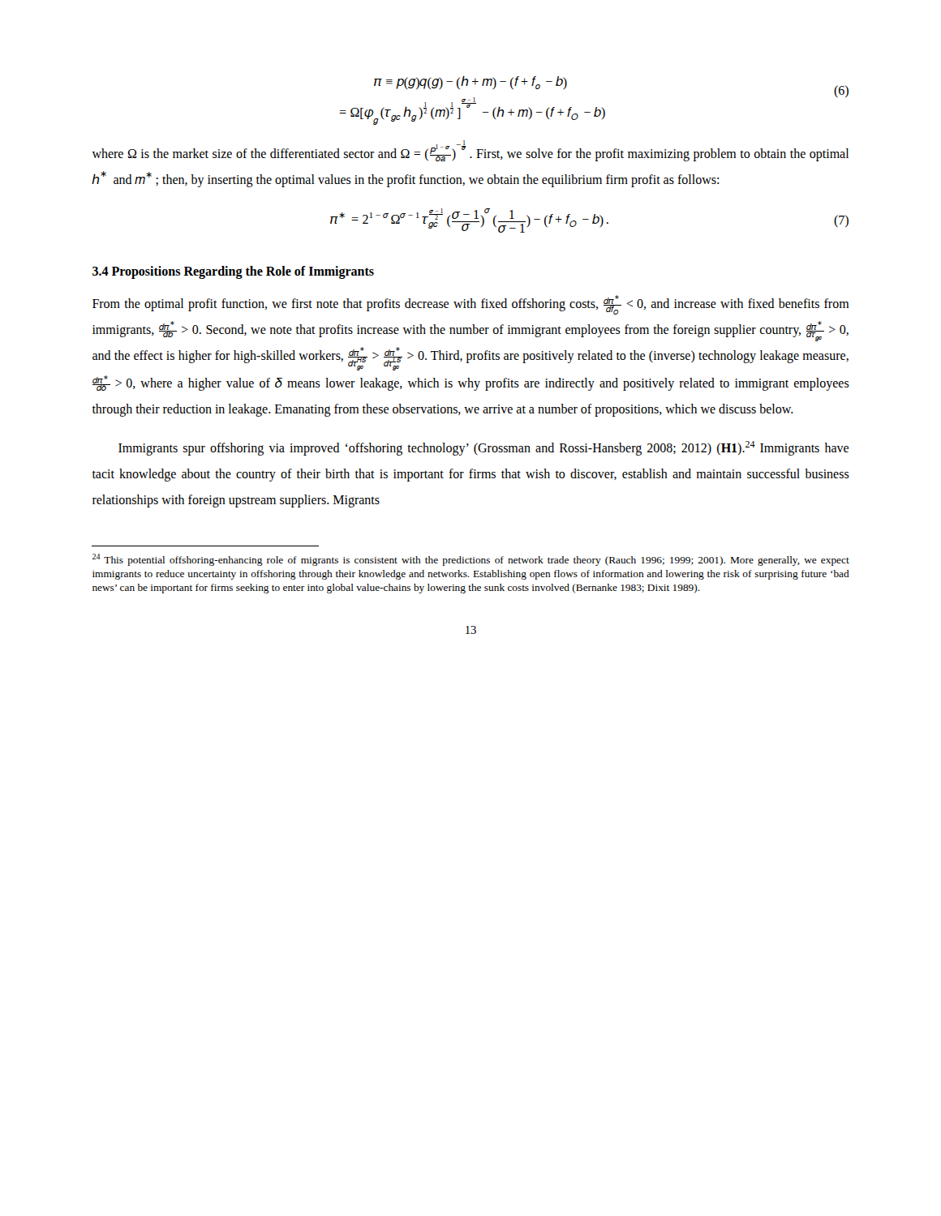π ≡ p (g) q (g) − (h+m) − (f+fo−b)
= Ω [ φg (τgchg) 12 (m) 12 ] σ−1σ − (h+m) − (f+fO−b)
(6)
where Ω is the market size of the differentiated sector and Ω=(P1−σδa)−1σ. First, we solve for the profit maximizing problem to obtain the optimal h∗ and m∗; then, by inserting the optimal values in the profit function, we obtain the equilibrium firm profit as follows:
π∗ = 21−σ Ωσ−1 τ gc σ−12 (σ−1σ) σ (1σ−1) − (f+fO−b) .
(7)
3.4 Propositions Regarding the Role of Immigrants
From the optimal profit function, we first note that profits decrease with fixed offshoring costs, dπ∗dfO<0, and increase with fixed benefits from immigrants, dπ∗db>0. Second, we note that profits increase with the number of immigrant employees from the foreign supplier country, dπ∗dτgc>0, and the effect is higher for high-skilled workers, dπ∗dτgcHS>dπ∗dτgcLS>0. Third, profits are positively related to the (inverse) technology leakage measure, dπ∗dδ>0, where a higher value of δ means lower leakage, which is why profits are indirectly and positively related to immigrant employees through their reduction in leakage. Emanating from these observations, we arrive at a number of propositions, which we discuss below.
Immigrants spur offshoring via improved ‘offshoring technology’ (Grossman and Rossi-Hansberg 2008; 2012) (H1).24 Immigrants have tacit knowledge about the country of their birth that is important for firms that wish to discover, establish and maintain successful business relationships with foreign upstream suppliers. Migrants
24 This potential offshoring-enhancing role of migrants is consistent with the predictions of network trade theory (Rauch 1996; 1999; 2001). More generally, we expect immigrants to reduce uncertainty in offshoring through their knowledge and networks. Establishing open flows of information and lowering the risk of surprising future ‘bad news’ can be important for firms seeking to enter into global value-chains by lowering the sunk costs involved (Bernanke 1983; Dixit 1989).
13